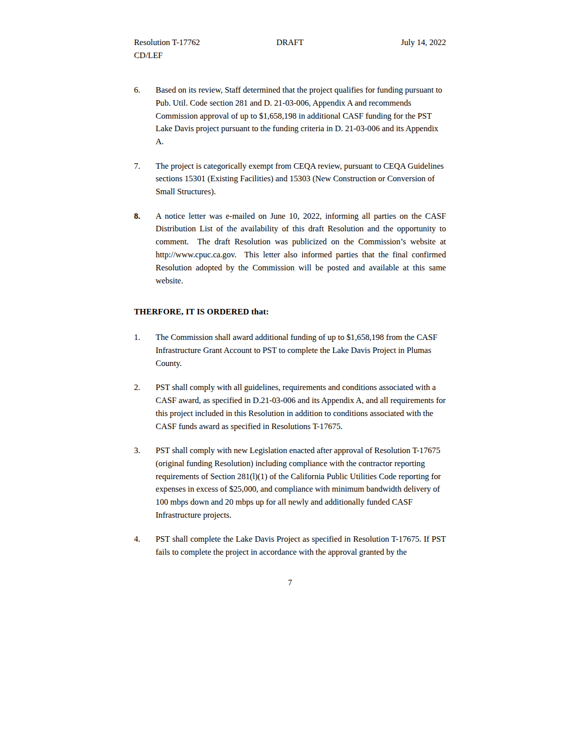Resolution T-17762 CD/LEF
DRAFT
July 14, 2022
6. Based on its review, Staff determined that the project qualifies for funding pursuant to Pub. Util. Code section 281 and D. 21-03-006, Appendix A and recommends Commission approval of up to $1,658,198 in additional CASF funding for the PST Lake Davis project pursuant to the funding criteria in D. 21-03-006 and its Appendix A.
7. The project is categorically exempt from CEQA review, pursuant to CEQA Guidelines sections 15301 (Existing Facilities) and 15303 (New Construction or Conversion of Small Structures).
8. A notice letter was e-mailed on June 10, 2022, informing all parties on the CASF Distribution List of the availability of this draft Resolution and the opportunity to comment. The draft Resolution was publicized on the Commission’s website at http://www.cpuc.ca.gov. This letter also informed parties that the final confirmed Resolution adopted by the Commission will be posted and available at this same website.
THERFORE, IT IS ORDERED that:
1. The Commission shall award additional funding of up to $1,658,198 from the CASF Infrastructure Grant Account to PST to complete the Lake Davis Project in Plumas County.
2. PST shall comply with all guidelines, requirements and conditions associated with a CASF award, as specified in D.21-03-006 and its Appendix A, and all requirements for this project included in this Resolution in addition to conditions associated with the CASF funds award as specified in Resolutions T-17675.
3. PST shall comply with new Legislation enacted after approval of Resolution T-17675 (original funding Resolution) including compliance with the contractor reporting requirements of Section 281(l)(1) of the California Public Utilities Code reporting for expenses in excess of $25,000, and compliance with minimum bandwidth delivery of 100 mbps down and 20 mbps up for all newly and additionally funded CASF Infrastructure projects.
4. PST shall complete the Lake Davis Project as specified in Resolution T-17675. If PST fails to complete the project in accordance with the approval granted by the
7